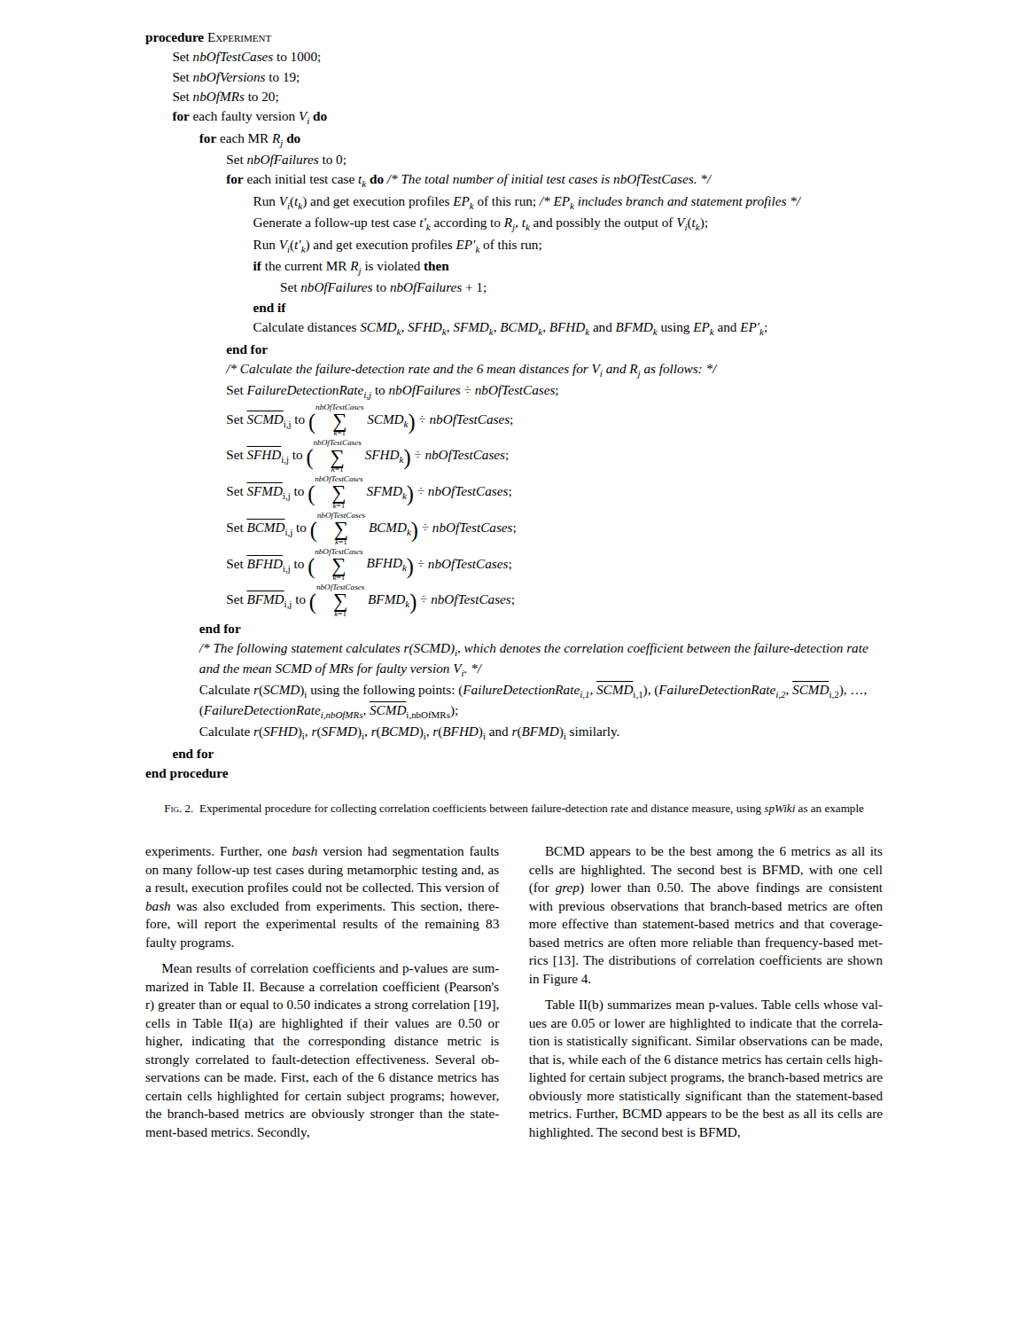procedure Experiment
Set nbOfTestCases to 1000;
Set nbOfVersions to 19;
Set nbOfMRs to 20;
for each faulty version Vi do
for each MR Rj do
Set nbOfFailures to 0;
for each initial test case tk do /* The total number of initial test cases is nbOfTestCases. */
Run Vi(tk) and get execution profiles EPk of this run; /* EPk includes branch and statement profiles */
Generate a follow-up test case t′k according to Rj, tk and possibly the output of Vi(tk);
Run Vi(t′k) and get execution profiles EP′k of this run;
if the current MR Rj is violated then
Set nbOfFailures to nbOfFailures + 1;
end if
Calculate distances SCMDk, SFHDk, SFMDk, BCMDk, BFHDk and BFMDk using EPk and EP′k;
end for
/* Calculate the failure-detection rate and the 6 mean distances for Vi and Rj as follows: */
Set FailureDetectionRatei,j to nbOfFailures ÷ nbOfTestCases;
Set SCMD i,j to (nbOfTestCases∑k=1 SCMDk) ÷ nbOfTestCases;
Set SFHD i,j to (nbOfTestCases∑k=1 SFHDk) ÷ nbOfTestCases;
Set SFMD i,j to (nbOfTestCases∑k=1 SFMDk) ÷ nbOfTestCases;
Set BCMD i,j to (nbOfTestCases∑k=1 BCMDk) ÷ nbOfTestCases;
Set BFHD i,j to (nbOfTestCases∑k=1 BFHDk) ÷ nbOfTestCases;
Set BFMD i,j to (nbOfTestCases∑k=1 BFMDk) ÷ nbOfTestCases;
end for
/* The following statement calculates r(SCMD)i, which denotes the correlation coefficient between the failure-detection rate and the mean SCMD of MRs for faulty version Vi. */
Calculate r(SCMD)i using the following points: (FailureDetectionRatei,1, SCMD i,1), (FailureDetectionRatei,2, SCMD i,2), …, (FailureDetectionRatei,nbOfMRs, SCMD i,nbOfMRs);
Calculate r(SFHD)i, r(SFMD)i, r(BCMD)i, r(BFHD)i and r(BFMD)i similarly.
end for
end procedure
Fig. 2. Experimental procedure for collecting correlation coefficients between failure-detection rate and distance measure, using spWiki as an example
experiments. Further, one bash version had segmentation faults on many follow-up test cases during metamorphic testing and, as a result, execution profiles could not be collected. This version of bash was also excluded from experiments. This section, therefore, will report the experimental results of the remaining 83 faulty programs.
Mean results of correlation coefficients and p-values are summarized in Table II. Because a correlation coefficient (Pearson's r) greater than or equal to 0.50 indicates a strong correlation [19], cells in Table II(a) are highlighted if their values are 0.50 or higher, indicating that the corresponding distance metric is strongly correlated to fault-detection effectiveness. Several observations can be made. First, each of the 6 distance metrics has certain cells highlighted for certain subject programs; however, the branch-based metrics are obviously stronger than the statement-based metrics. Secondly,
BCMD appears to be the best among the 6 metrics as all its cells are highlighted. The second best is BFMD, with one cell (for grep) lower than 0.50. The above findings are consistent with previous observations that branch-based metrics are often more effective than statement-based metrics and that coverage-based metrics are often more reliable than frequency-based metrics [13]. The distributions of correlation coefficients are shown in Figure 4.
Table II(b) summarizes mean p-values. Table cells whose values are 0.05 or lower are highlighted to indicate that the correlation is statistically significant. Similar observations can be made, that is, while each of the 6 distance metrics has certain cells highlighted for certain subject programs, the branch-based metrics are obviously more statistically significant than the statement-based metrics. Further, BCMD appears to be the best as all its cells are highlighted. The second best is BFMD,